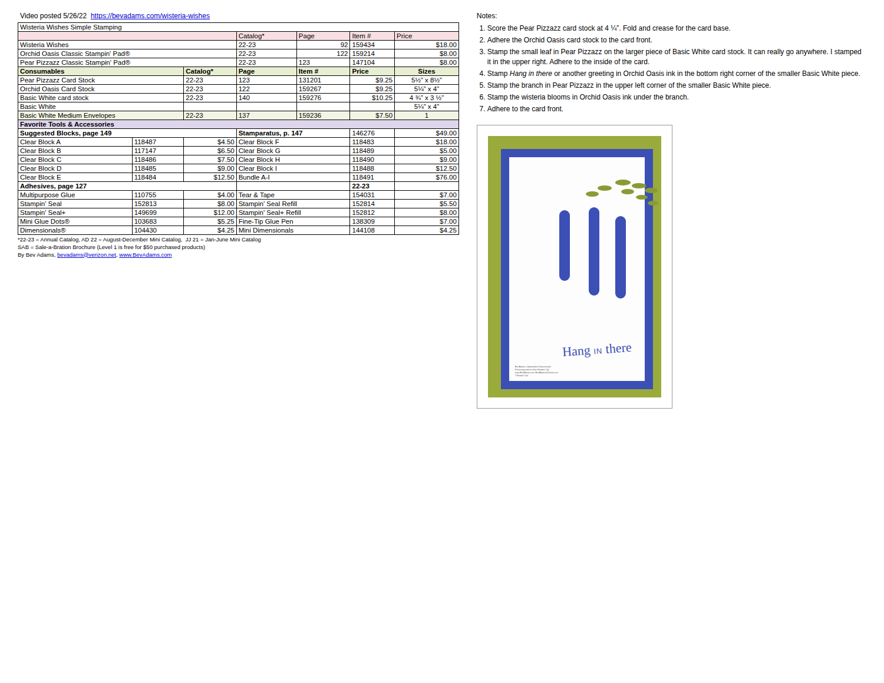Video posted 5/26/22 https://bevadams.com/wisteria-wishes
| Wisteria Wishes Simple Stamping |
| | Catalog* | Page | Item # | Price |
| Wisteria Wishes | 22-23 | 92 | 159434 | $18.00 |
| Orchid Oasis Classic Stampin' Pad® | 22-23 | 122 | 159214 | $8.00 |
| Pear Pizzazz Classic Stampin' Pad® | 22-23 | 123 | 147104 | $8.00 |
| Consumables | Catalog* | Page | Item # | Price | Sizes |
| Pear Pizzazz Card Stock | 22-23 | 123 | 131201 | $9.25 | 5½” x 8½” |
| Orchid Oasis Card Stock | 22-23 | 122 | 159267 | $9.25 | 5¼” x 4” |
| Basic White card stock | 22-23 | 140 | 159276 | $10.25 | 4 ¾” x 3 ½” |
| Basic White | | | | | 5¼” x 4” |
| Basic White Medium Envelopes | 22-23 | 137 | 159236 | $7.50 | 1 |
| Favorite Tools & Accessories |
| Suggested Blocks, page 149 | Stamparatus, p. 147 | 146276 | $49.00 |
| Clear Block A | 118487 | $4.50 | Clear Block F | 118483 | $18.00 |
| Clear Block B | 117147 | $6.50 | Clear Block G | 118489 | $5.00 |
| Clear Block C | 118486 | $7.50 | Clear Block H | 118490 | $9.00 |
| Clear Block D | 118485 | $9.00 | Clear Block I | 118488 | $12.50 |
| Clear Block E | 118484 | $12.50 | Bundle A-I | 118491 | $76.00 |
| Adhesives, page 127 | | 22-23 | |
| Multipurpose Glue | 110755 | $4.00 | Tear & Tape | 154031 | $7.00 |
| Stampin' Seal | 152813 | $8.00 | Stampin' Seal Refill | 152814 | $5.50 |
| Stampin' Seal+ | 149699 | $12.00 | Stampin' Seal+ Refill | 152812 | $8.00 |
| Mini Glue Dots® | 103683 | $5.25 | Fine-Tip Glue Pen | 138309 | $7.00 |
| Dimensionals® | 104430 | $4.25 | Mini Dimensionals | 144108 | $4.25 |
*22-23 = Annual Catalog, AD 22 = August-December Mini Catalog, JJ 21 = Jan-June Mini Catalog
SAB = Sale-a-Bration Brochure (Level 1 is free for $50 purchased products)
By Bev Adams, bevadams@verizon.net, www.BevAdams.com
Notes:
Score the Pear Pizzazz card stock at 4 ¼”. Fold and crease for the card base.
Adhere the Orchid Oasis card stock to the card front.
Stamp the small leaf in Pear Pizzazz on the larger piece of Basic White card stock. It can really go anywhere. I stamped it in the upper right. Adhere to the inside of the card.
Stamp Hang in there or another greeting in Orchid Oasis ink in the bottom right corner of the smaller Basic White piece.
Stamp the branch in Pear Pizzazz in the upper left corner of the smaller Basic White piece.
Stamp the wisteria blooms in Orchid Oasis ink under the branch.
Adhere to the card front.
Hang IN there
Bev Adams, Independent Demonstrator
Featuring products from Stampin' Up!
www.BevAdams.com, BevAdams@Verizon.net
©Stampin' Up!